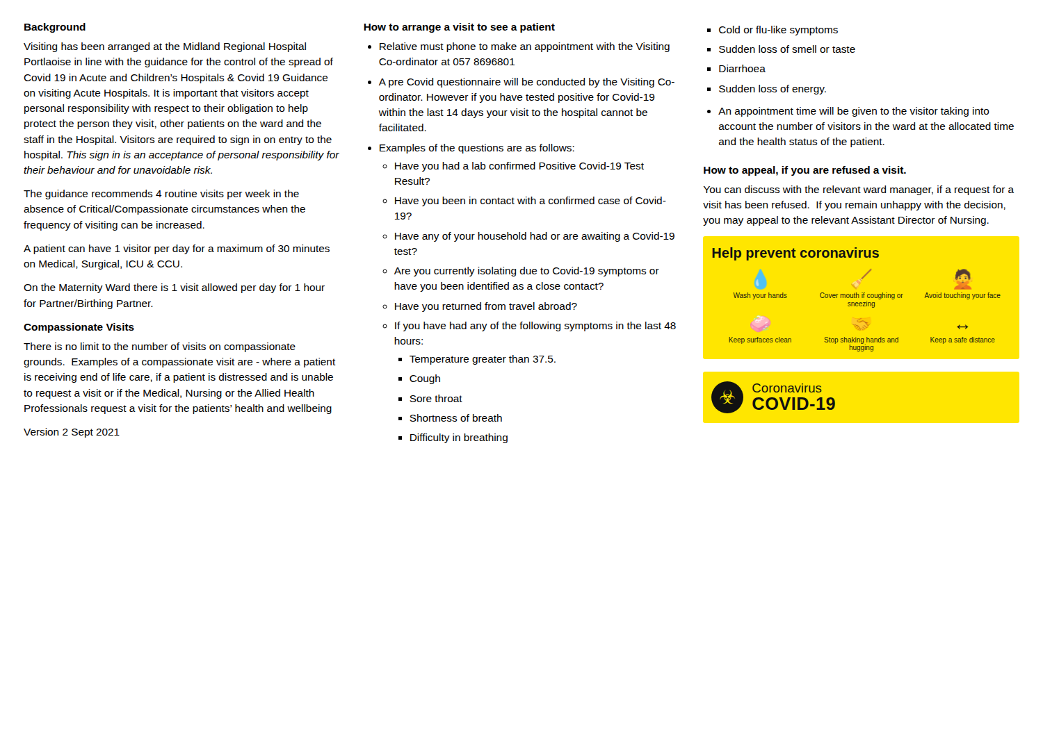Background
Visiting has been arranged at the Midland Regional Hospital Portlaoise in line with the guidance for the control of the spread of Covid 19 in Acute and Children’s Hospitals & Covid 19 Guidance on visiting Acute Hospitals. It is important that visitors accept personal responsibility with respect to their obligation to help protect the person they visit, other patients on the ward and the staff in the Hospital. Visitors are required to sign in on entry to the hospital. This sign in is an acceptance of personal responsibility for their behaviour and for unavoidable risk.
The guidance recommends 4 routine visits per week in the absence of Critical/Compassionate circumstances when the frequency of visiting can be increased.
A patient can have 1 visitor per day for a maximum of 30 minutes on Medical, Surgical, ICU & CCU.
On the Maternity Ward there is 1 visit allowed per day for 1 hour for Partner/Birthing Partner.
Compassionate Visits
There is no limit to the number of visits on compassionate grounds. Examples of a compassionate visit are - where a patient is receiving end of life care, if a patient is distressed and is unable to request a visit or if the Medical, Nursing or the Allied Health Professionals request a visit for the patients’ health and wellbeing
Version 2 Sept 2021
How to arrange a visit to see a patient
Relative must phone to make an appointment with the Visiting Co-ordinator at 057 8696801
A pre Covid questionnaire will be conducted by the Visiting Co-ordinator. However if you have tested positive for Covid-19 within the last 14 days your visit to the hospital cannot be facilitated.
Examples of the questions are as follows:
Have you had a lab confirmed Positive Covid-19 Test Result?
Have you been in contact with a confirmed case of Covid-19?
Have any of your household had or are awaiting a Covid-19 test?
Are you currently isolating due to Covid-19 symptoms or have you been identified as a close contact?
Have you returned from travel abroad?
If you have had any of the following symptoms in the last 48 hours:
Temperature greater than 37.5.
Cough
Sore throat
Shortness of breath
Difficulty in breathing
Cold or flu-like symptoms
Sudden loss of smell or taste
Diarrhoea
Sudden loss of energy.
An appointment time will be given to the visitor taking into account the number of visitors in the ward at the allocated time and the health status of the patient.
How to appeal, if you are refused a visit.
You can discuss with the relevant ward manager, if a request for a visit has been refused. If you remain unhappy with the decision, you may appeal to the relevant Assistant Director of Nursing.
Help prevent coronavirus
💧Wash your hands
🧹Cover mouth if coughing or sneezing
🙅Avoid touching your face
🧼Keep surfaces clean
🤝Stop shaking hands and hugging
↔Keep a safe distance
☣
Coronavirus
COVID-19